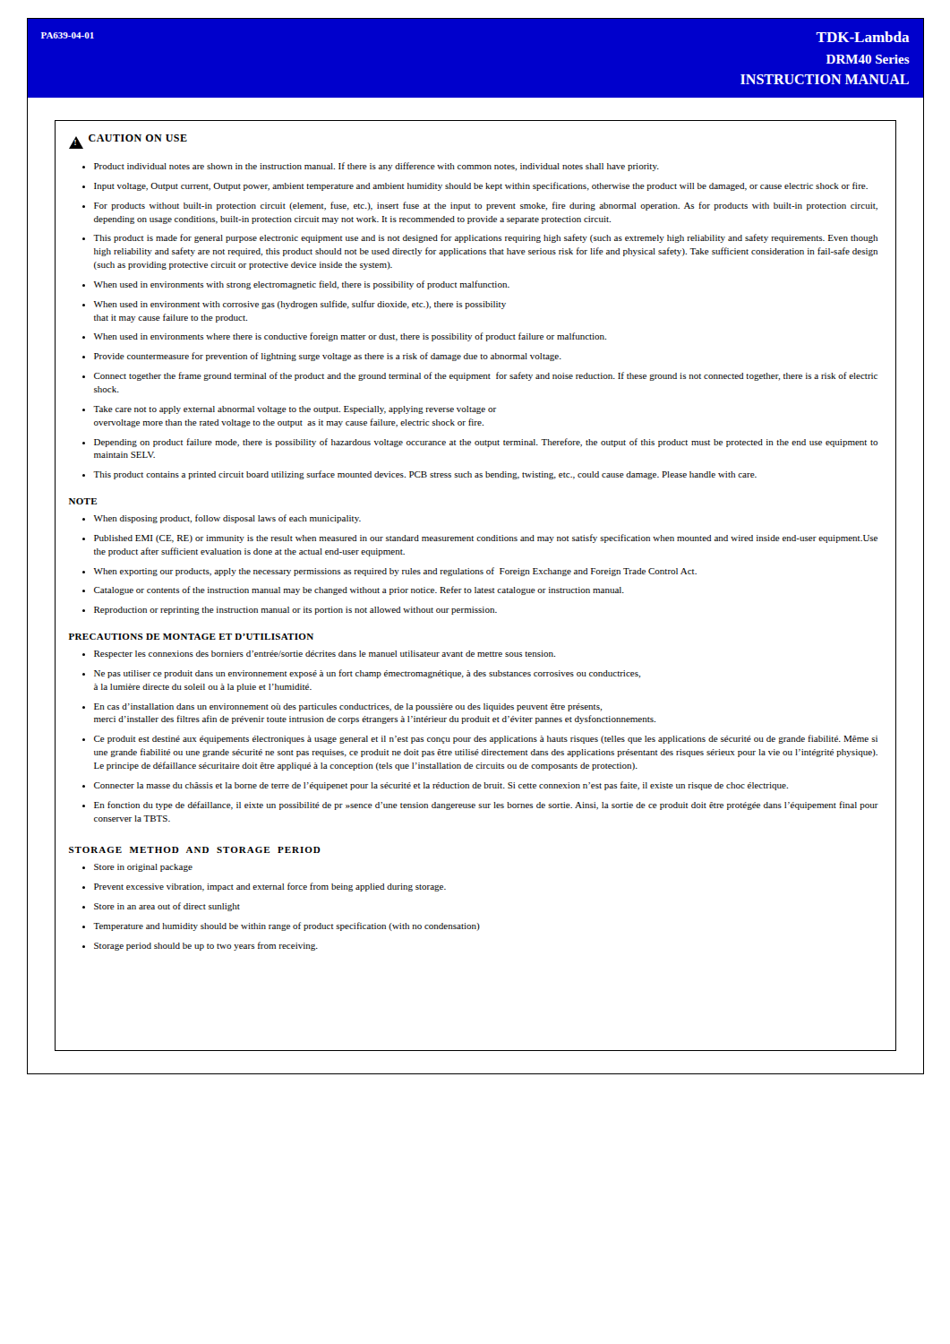PA639-04-01
TDK-Lambda
DRM40 Series
INSTRUCTION MANUAL
CAUTION ON USE
Product individual notes are shown in the instruction manual. If there is any difference with common notes, individual notes shall have priority.
Input voltage, Output current, Output power, ambient temperature and ambient humidity should be kept within specifications, otherwise the product will be damaged, or cause electric shock or fire.
For products without built-in protection circuit (element, fuse, etc.), insert fuse at the input to prevent smoke, fire during abnormal operation. As for products with built-in protection circuit, depending on usage conditions, built-in protection circuit may not work. It is recommended to provide a separate protection circuit.
This product is made for general purpose electronic equipment use and is not designed for applications requiring high safety (such as extremely high reliability and safety requirements. Even though high reliability and safety are not required, this product should not be used directly for applications that have serious risk for life and physical safety). Take sufficient consideration in fail-safe design (such as providing protective circuit or protective device inside the system).
When used in environments with strong electromagnetic field, there is possibility of product malfunction.
When used in environment with corrosive gas (hydrogen sulfide, sulfur dioxide, etc.), there is possibility
that it may cause failure to the product.
When used in environments where there is conductive foreign matter or dust, there is possibility of product failure or malfunction.
Provide countermeasure for prevention of lightning surge voltage as there is a risk of damage due to abnormal voltage.
Connect together the frame ground terminal of the product and the ground terminal of the equipment for safety and noise reduction. If these ground is not connected together, there is a risk of electric shock.
Take care not to apply external abnormal voltage to the output. Especially, applying reverse voltage or
overvoltage more than the rated voltage to the output as it may cause failure, electric shock or fire.
Depending on product failure mode, there is possibility of hazardous voltage occurance at the output terminal. Therefore, the output of this product must be protected in the end use equipment to maintain SELV.
This product contains a printed circuit board utilizing surface mounted devices. PCB stress such as bending, twisting, etc., could cause damage. Please handle with care.
NOTE
When disposing product, follow disposal laws of each municipality.
Published EMI (CE, RE) or immunity is the result when measured in our standard measurement conditions and may not satisfy specification when mounted and wired inside end-user equipment.Use the product after sufficient evaluation is done at the actual end-user equipment.
When exporting our products, apply the necessary permissions as required by rules and regulations of Foreign Exchange and Foreign Trade Control Act.
Catalogue or contents of the instruction manual may be changed without a prior notice. Refer to latest catalogue or instruction manual.
Reproduction or reprinting the instruction manual or its portion is not allowed without our permission.
PRECAUTIONS DE MONTAGE ET D’UTILISATION
Respecter les connexions des borniers d’entrée/sortie décrites dans le manuel utilisateur avant de mettre sous tension.
Ne pas utiliser ce produit dans un environnement exposé à un fort champ émectromagnétique, à des substances corrosives ou conductrices,
à la lumière directe du soleil ou à la pluie et l’humidité.
En cas d’installation dans un environnement où des particules conductrices, de la poussière ou des liquides peuvent être présents,
merci d’installer des filtres afin de prévenir toute intrusion de corps étrangers à l’intérieur du produit et d’éviter pannes et dysfonctionnements.
Ce produit est destiné aux équipements électroniques à usage general et il n’est pas conçu pour des applications à hauts risques (telles que les applications de sécurité ou de grande fiabilité. Même si une grande fiabilité ou une grande sécurité ne sont pas requises, ce produit ne doit pas être utilisé directement dans des applications présentant des risques sérieux pour la vie ou l’intégrité physique). Le principe de défaillance sécuritaire doit être appliqué à la conception (tels que l’installation de circuits ou de composants de protection).
Connecter la masse du châssis et la borne de terre de l’équipenet pour la sécurité et la réduction de bruit. Si cette connexion n’est pas faite, il existe un risque de choc électrique.
En fonction du type de défaillance, il eixte un possibilité de pr »sence d’une tension dangereuse sur les bornes de sortie. Ainsi, la sortie de ce produit doit être protégée dans l’équipement final pour conserver la TBTS.
STORAGE METHOD AND STORAGE PERIOD
Store in original package
Prevent excessive vibration, impact and external force from being applied during storage.
Store in an area out of direct sunlight
Temperature and humidity should be within range of product specification (with no condensation)
Storage period should be up to two years from receiving.